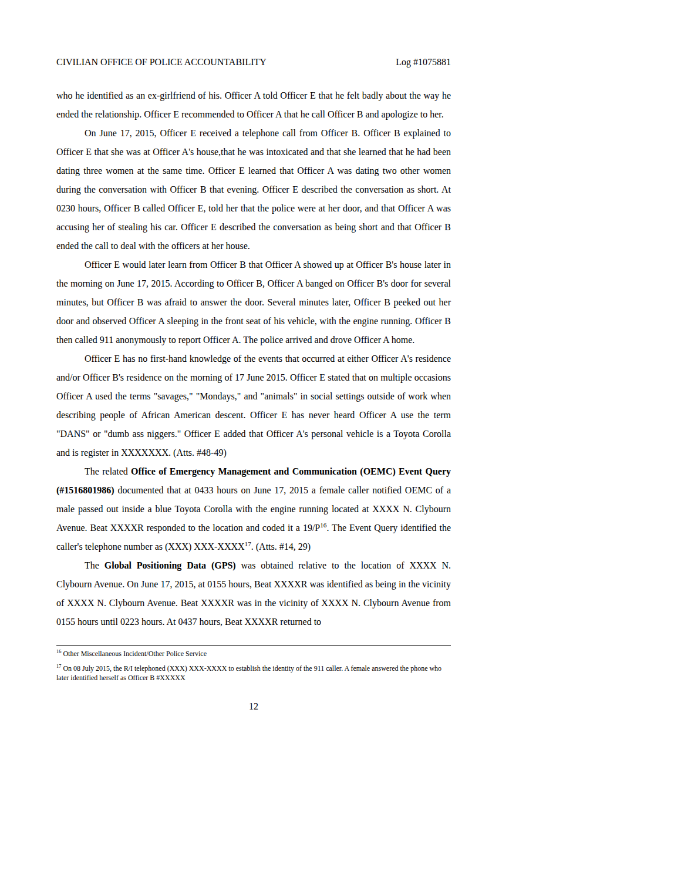CIVILIAN OFFICE OF POLICE ACCOUNTABILITY
Log #1075881
who he identified as an ex-girlfriend of his. Officer A told Officer E that he felt badly about the way he ended the relationship. Officer E recommended to Officer A that he call Officer B and apologize to her.
On June 17, 2015, Officer E received a telephone call from Officer B. Officer B explained to Officer E that she was at Officer A's house,that he was intoxicated and that she learned that he had been dating three women at the same time. Officer E learned that Officer A was dating two other women during the conversation with Officer B that evening. Officer E described the conversation as short. At 0230 hours, Officer B called Officer E, told her that the police were at her door, and that Officer A was accusing her of stealing his car. Officer E described the conversation as being short and that Officer B ended the call to deal with the officers at her house.
Officer E would later learn from Officer B that Officer A showed up at Officer B's house later in the morning on June 17, 2015. According to Officer B, Officer A banged on Officer B's door for several minutes, but Officer B was afraid to answer the door. Several minutes later, Officer B peeked out her door and observed Officer A sleeping in the front seat of his vehicle, with the engine running. Officer B then called 911 anonymously to report Officer A. The police arrived and drove Officer A home.
Officer E has no first-hand knowledge of the events that occurred at either Officer A's residence and/or Officer B's residence on the morning of 17 June 2015. Officer E stated that on multiple occasions Officer A used the terms "savages," "Mondays," and "animals" in social settings outside of work when describing people of African American descent. Officer E has never heard Officer A use the term "DANS" or "dumb ass niggers." Officer E added that Officer A's personal vehicle is a Toyota Corolla and is register in XXXXXXX. (Atts. #48-49)
The related Office of Emergency Management and Communication (OEMC) Event Query (#1516801986) documented that at 0433 hours on June 17, 2015 a female caller notified OEMC of a male passed out inside a blue Toyota Corolla with the engine running located at XXXX N. Clybourn Avenue. Beat XXXXR responded to the location and coded it a 19/P16. The Event Query identified the caller's telephone number as (XXX) XXX-XXXX17. (Atts. #14, 29)
The Global Positioning Data (GPS) was obtained relative to the location of XXXX N. Clybourn Avenue. On June 17, 2015, at 0155 hours, Beat XXXXR was identified as being in the vicinity of XXXX N. Clybourn Avenue. Beat XXXXR was in the vicinity of XXXX N. Clybourn Avenue from 0155 hours until 0223 hours. At 0437 hours, Beat XXXXR returned to
16 Other Miscellaneous Incident/Other Police Service
17 On 08 July 2015, the R/I telephoned (XXX) XXX-XXXX to establish the identity of the 911 caller. A female answered the phone who later identified herself as Officer B #XXXXX
12